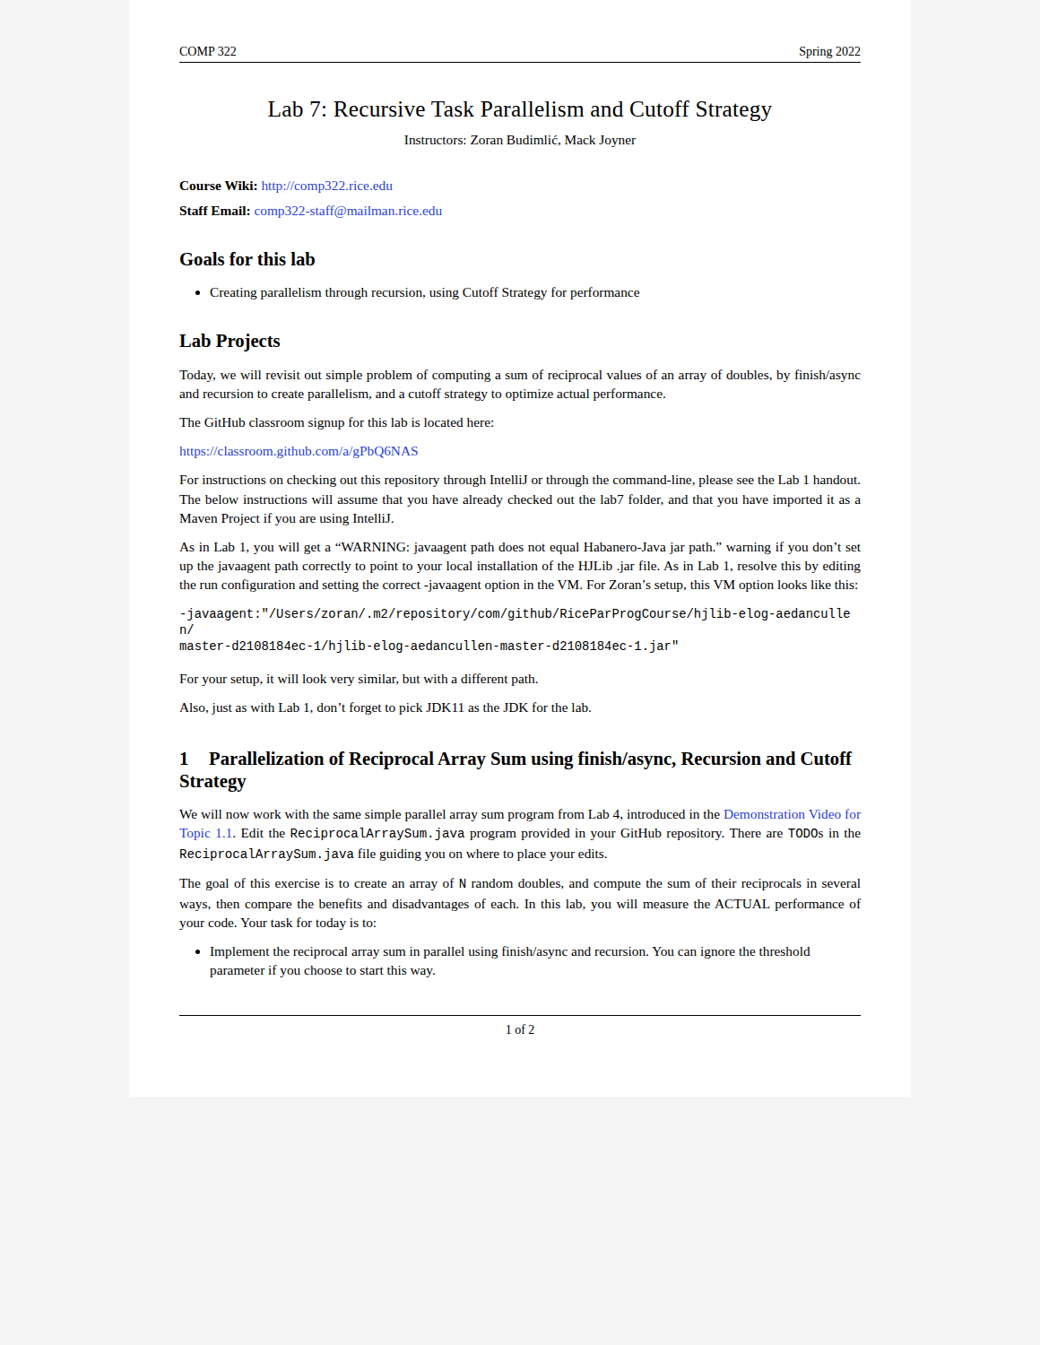COMP 322 Spring 2022
Lab 7: Recursive Task Parallelism and Cutoff Strategy
Instructors: Zoran Budimlić, Mack Joyner
Course Wiki: http://comp322.rice.edu
Staff Email: comp322-staff@mailman.rice.edu
Goals for this lab
Creating parallelism through recursion, using Cutoff Strategy for performance
Lab Projects
Today, we will revisit out simple problem of computing a sum of reciprocal values of an array of doubles, by finish/async and recursion to create parallelism, and a cutoff strategy to optimize actual performance.
The GitHub classroom signup for this lab is located here:
https://classroom.github.com/a/gPbQ6NAS
For instructions on checking out this repository through IntelliJ or through the command-line, please see the Lab 1 handout. The below instructions will assume that you have already checked out the lab7 folder, and that you have imported it as a Maven Project if you are using IntelliJ.
As in Lab 1, you will get a “WARNING: javaagent path does not equal Habanero-Java jar path.” warning if you don’t set up the javaagent path correctly to point to your local installation of the HJLib .jar file. As in Lab 1, resolve this by editing the run configuration and setting the correct -javaagent option in the VM. For Zoran’s setup, this VM option looks like this:
-javaagent:"/Users/zoran/.m2/repository/com/github/RiceParProgCourse/hjlib-elog-aedancullen/
master-d2108184ec-1/hjlib-elog-aedancullen-master-d2108184ec-1.jar"
For your setup, it will look very similar, but with a different path.
Also, just as with Lab 1, don’t forget to pick JDK11 as the JDK for the lab.
1 Parallelization of Reciprocal Array Sum using finish/async, Recursion and Cutoff Strategy
We will now work with the same simple parallel array sum program from Lab 4, introduced in the Demonstration Video for Topic 1.1. Edit the ReciprocalArraySum.java program provided in your GitHub repository. There are TODOs in the ReciprocalArraySum.java file guiding you on where to place your edits.
The goal of this exercise is to create an array of N random doubles, and compute the sum of their reciprocals in several ways, then compare the benefits and disadvantages of each. In this lab, you will measure the ACTUAL performance of your code. Your task for today is to:
Implement the reciprocal array sum in parallel using finish/async and recursion. You can ignore the threshold parameter if you choose to start this way.
1 of 2